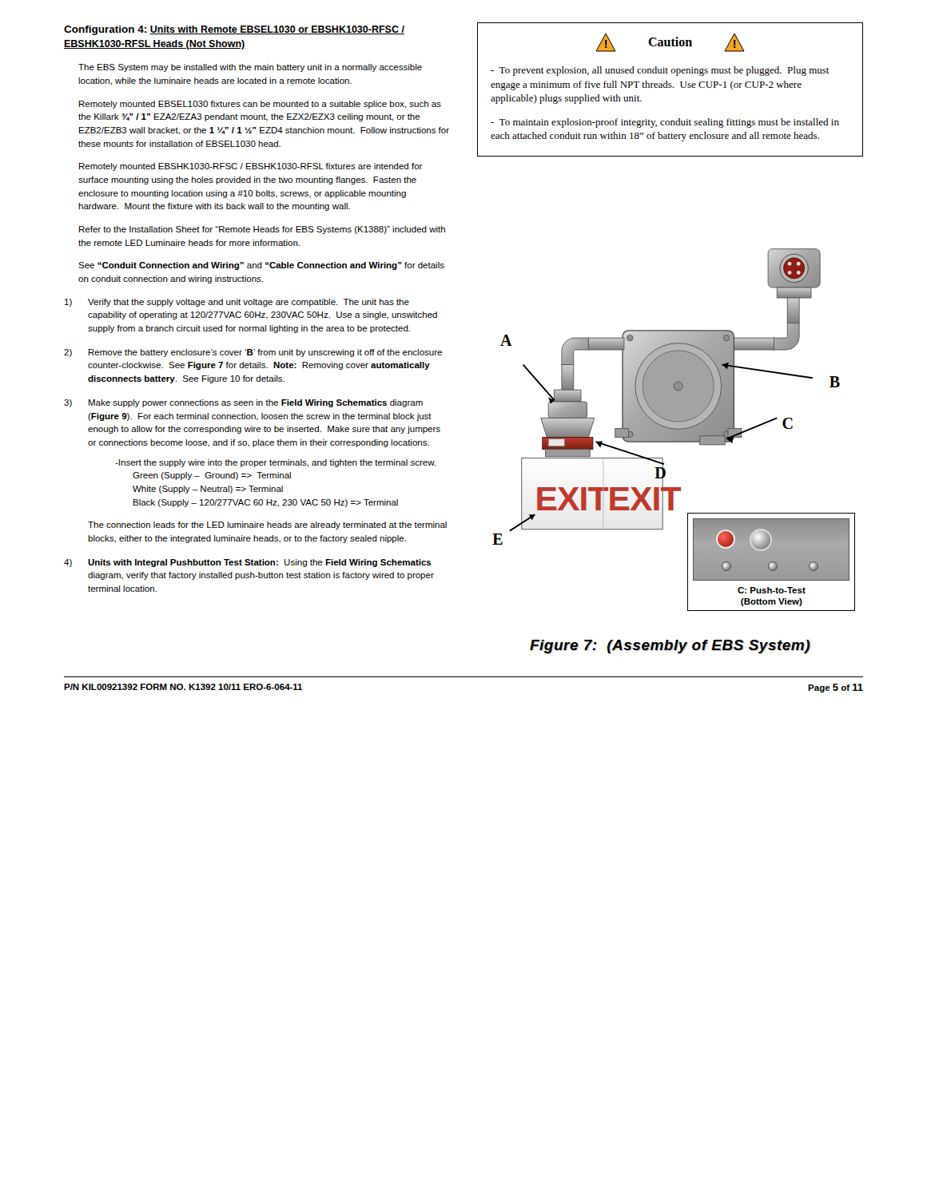Configuration 4: Units with Remote EBSEL1030 or EBSHK1030-RFSC / EBSHK1030-RFSL Heads (Not Shown)
The EBS System may be installed with the main battery unit in a normally accessible location, while the luminaire heads are located in a remote location.
Remotely mounted EBSEL1030 fixtures can be mounted to a suitable splice box, such as the Killark ¾” / 1” EZA2/EZA3 pendant mount, the EZX2/EZX3 ceiling mount, or the EZB2/EZB3 wall bracket, or the 1 ¼” / 1 ½” EZD4 stanchion mount. Follow instructions for these mounts for installation of EBSEL1030 head.
Remotely mounted EBSHK1030-RFSC / EBSHK1030-RFSL fixtures are intended for surface mounting using the holes provided in the two mounting flanges. Fasten the enclosure to mounting location using a #10 bolts, screws, or applicable mounting hardware. Mount the fixture with its back wall to the mounting wall.
Refer to the Installation Sheet for “Remote Heads for EBS Systems (K1388)” included with the remote LED Luminaire heads for more information.
See “Conduit Connection and Wiring” and “Cable Connection and Wiring” for details on conduit connection and wiring instructions.
Verify that the supply voltage and unit voltage are compatible. The unit has the capability of operating at 120/277VAC 60Hz, 230VAC 50Hz. Use a single, unswitched supply from a branch circuit used for normal lighting in the area to be protected.
Remove the battery enclosure’s cover ‘B’ from unit by unscrewing it off of the enclosure counter-clockwise. See Figure 7 for details. Note: Removing cover automatically disconnects battery. See Figure 10 for details.
Make supply power connections as seen in the Field Wiring Schematics diagram (Figure 9). For each terminal connection, loosen the screw in the terminal block just enough to allow for the corresponding wire to be inserted. Make sure that any jumpers or connections become loose, and if so, place them in their corresponding locations.
-Insert the supply wire into the proper terminals, and tighten the terminal screw. Green (Supply – Ground) => Terminal White (Supply – Neutral) => Terminal Black (Supply – 120/277VAC 60 Hz, 230 VAC 50 Hz) => Terminal
The connection leads for the LED luminaire heads are already terminated at the terminal blocks, either to the integrated luminaire heads, or to the factory sealed nipple.
Units with Integral Pushbutton Test Station: Using the Field Wiring Schematics diagram, verify that factory installed push-button test station is factory wired to proper terminal location.
! Caution !
- To prevent explosion, all unused conduit openings must be plugged. Plug must engage a minimum of five full NPT threads. Use CUP-1 (or CUP-2 where applicable) plugs supplied with unit.
- To maintain explosion-proof integrity, conduit sealing fittings must be installed in each attached conduit run within 18” of battery enclosure and all remote heads.
EXIT EXIT A B C D E
C: Push-to-Test
(Bottom View)
Figure 7: (Assembly of EBS System)
P/N KIL00921392 FORM NO. K1392 10/11 ERO-6-064-11
Page 5 of 11